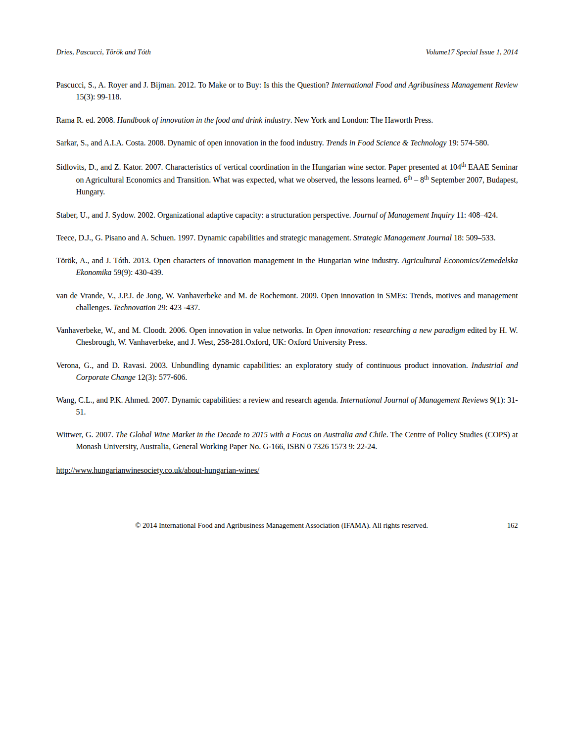Dries, Pascucci, Török and Tóth Volume17 Special Issue 1, 2014
Pascucci, S., A. Royer and J. Bijman. 2012. To Make or to Buy: Is this the Question? International Food and Agribusiness Management Review 15(3): 99-118.
Rama R. ed. 2008. Handbook of innovation in the food and drink industry. New York and London: The Haworth Press.
Sarkar, S., and A.I.A. Costa. 2008. Dynamic of open innovation in the food industry. Trends in Food Science & Technology 19: 574-580.
Sidlovits, D., and Z. Kator. 2007. Characteristics of vertical coordination in the Hungarian wine sector. Paper presented at 104th EAAE Seminar on Agricultural Economics and Transition. What was expected, what we observed, the lessons learned. 6th – 8th September 2007, Budapest, Hungary.
Staber, U., and J. Sydow. 2002. Organizational adaptive capacity: a structuration perspective. Journal of Management Inquiry 11: 408–424.
Teece, D.J., G. Pisano and A. Schuen. 1997. Dynamic capabilities and strategic management. Strategic Management Journal 18: 509–533.
Török, A., and J. Tóth. 2013. Open characters of innovation management in the Hungarian wine industry. Agricultural Economics/Zemedelska Ekonomika 59(9): 430-439.
van de Vrande, V., J.P.J. de Jong, W. Vanhaverbeke and M. de Rochemont. 2009. Open innovation in SMEs: Trends, motives and management challenges. Technovation 29: 423 -437.
Vanhaverbeke, W., and M. Cloodt. 2006. Open innovation in value networks. In Open innovation: researching a new paradigm edited by H. W. Chesbrough, W. Vanhaverbeke, and J. West, 258-281.Oxford, UK: Oxford University Press.
Verona, G., and D. Ravasi. 2003. Unbundling dynamic capabilities: an exploratory study of continuous product innovation. Industrial and Corporate Change 12(3): 577-606.
Wang, C.L., and P.K. Ahmed. 2007. Dynamic capabilities: a review and research agenda. International Journal of Management Reviews 9(1): 31-51.
Wittwer, G. 2007. The Global Wine Market in the Decade to 2015 with a Focus on Australia and Chile. The Centre of Policy Studies (COPS) at Monash University, Australia, General Working Paper No. G-166, ISBN 0 7326 1573 9: 22-24.
http://www.hungarianwinesociety.co.uk/about-hungarian-wines/
© 2014 International Food and Agribusiness Management Association (IFAMA). All rights reserved. 162